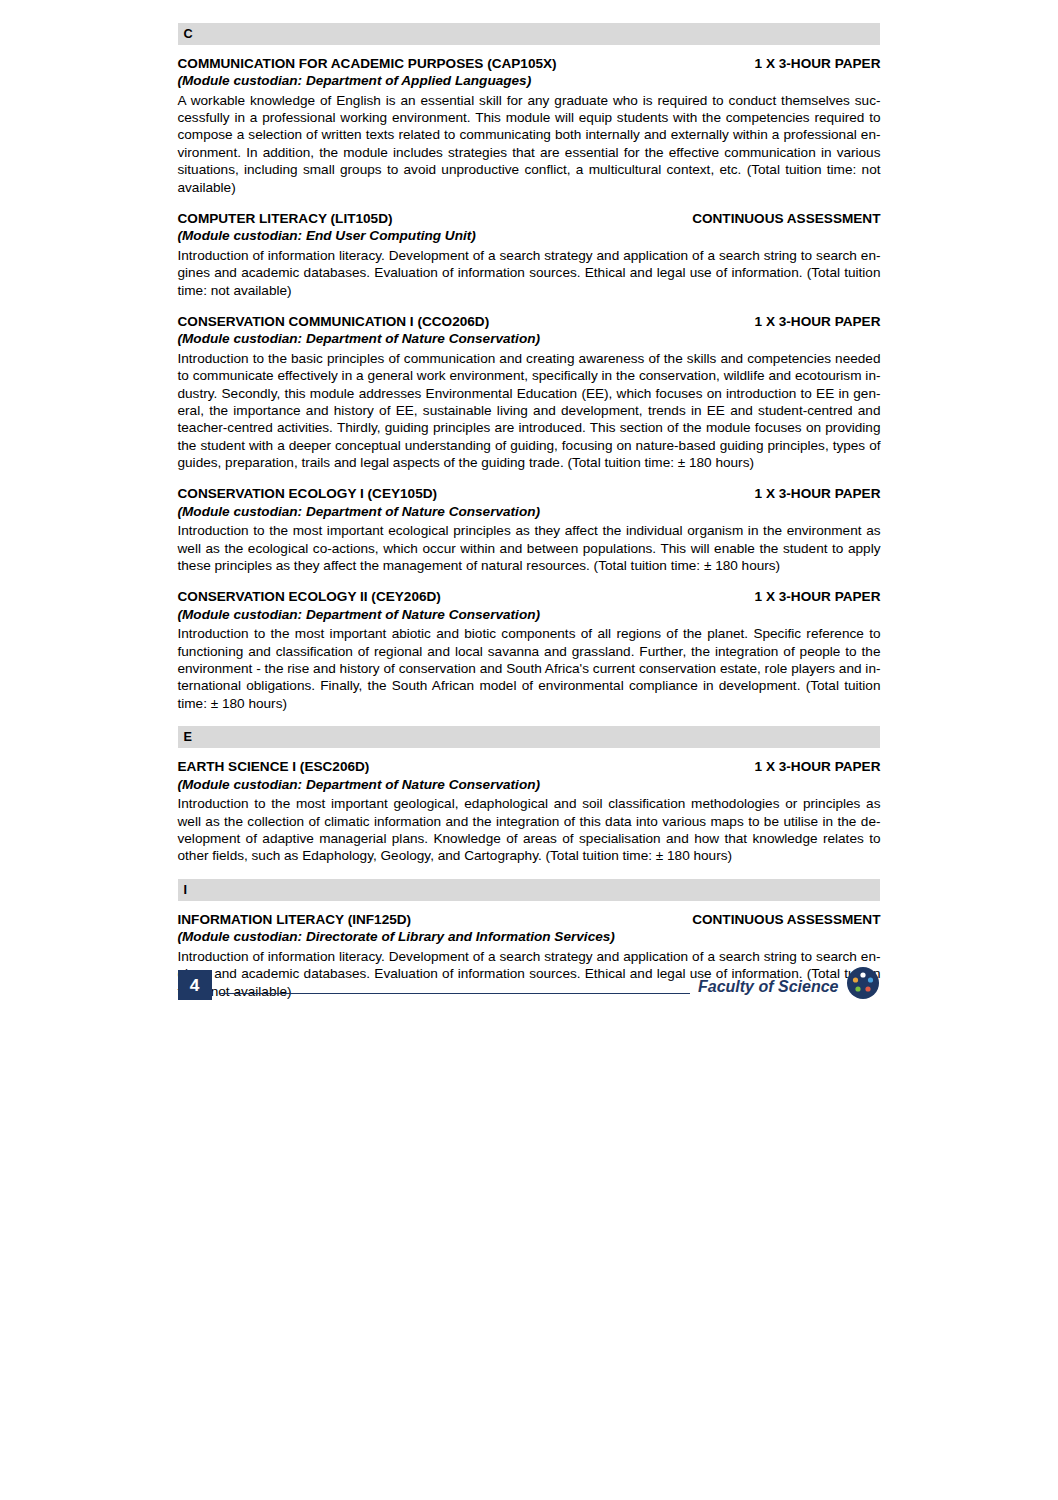C
Communication for Academic Purposes (CAP105X) 1 X 3-hour paper
(Module custodian: Department of Applied Languages)
A workable knowledge of English is an essential skill for any graduate who is required to conduct themselves successfully in a professional working environment. This module will equip students with the competencies required to compose a selection of written texts related to communicating both internally and externally within a professional environment. In addition, the module includes strategies that are essential for the effective communication in various situations, including small groups to avoid unproductive conflict, a multicultural context, etc. (Total tuition time: not available)
Computer Literacy (LIT105D) Continuous assessment
(Module custodian: End User Computing Unit)
Introduction of information literacy. Development of a search strategy and application of a search string to search engines and academic databases. Evaluation of information sources. Ethical and legal use of information. (Total tuition time: not available)
Conservation Communication I (CCO206D) 1 X 3-hour paper
(Module custodian: Department of Nature Conservation)
Introduction to the basic principles of communication and creating awareness of the skills and competencies needed to communicate effectively in a general work environment, specifically in the conservation, wildlife and ecotourism industry. Secondly, this module addresses Environmental Education (EE), which focuses on introduction to EE in general, the importance and history of EE, sustainable living and development, trends in EE and student-centred and teacher-centred activities. Thirdly, guiding principles are introduced. This section of the module focuses on providing the student with a deeper conceptual understanding of guiding, focusing on nature-based guiding principles, types of guides, preparation, trails and legal aspects of the guiding trade. (Total tuition time: ± 180 hours)
Conservation Ecology I (CEY105D) 1 X 3-hour paper
(Module custodian: Department of Nature Conservation)
Introduction to the most important ecological principles as they affect the individual organism in the environment as well as the ecological co-actions, which occur within and between populations. This will enable the student to apply these principles as they affect the management of natural resources. (Total tuition time: ± 180 hours)
Conservation Ecology II (CEY206D) 1 X 3-hour paper
(Module custodian: Department of Nature Conservation)
Introduction to the most important abiotic and biotic components of all regions of the planet. Specific reference to functioning and classification of regional and local savanna and grassland. Further, the integration of people to the environment - the rise and history of conservation and South Africa's current conservation estate, role players and international obligations. Finally, the South African model of environmental compliance in development. (Total tuition time: ± 180 hours)
E
Earth Science I (ESC206D) 1 X 3-hour paper
(Module custodian: Department of Nature Conservation)
Introduction to the most important geological, edaphological and soil classification methodologies or principles as well as the collection of climatic information and the integration of this data into various maps to be utilise in the development of adaptive managerial plans. Knowledge of areas of specialisation and how that knowledge relates to other fields, such as Edaphology, Geology, and Cartography. (Total tuition time: ± 180 hours)
I
Information Literacy (INF125D) Continuous assessment
(Module custodian: Directorate of Library and Information Services)
Introduction of information literacy. Development of a search strategy and application of a search string to search engines and academic databases. Evaluation of information sources. Ethical and legal use of information. (Total tuition time: not available)
4
Faculty of Science